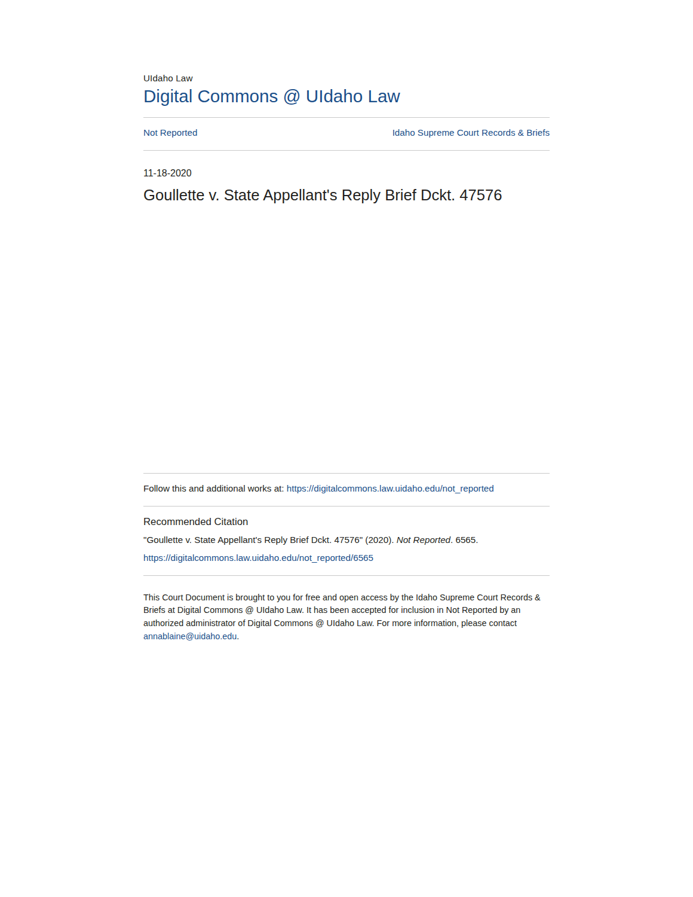UIdaho Law
Digital Commons @ UIdaho Law
Not Reported
Idaho Supreme Court Records & Briefs
11-18-2020
Goullette v. State Appellant's Reply Brief Dckt. 47576
Follow this and additional works at: https://digitalcommons.law.uidaho.edu/not_reported
Recommended Citation
"Goullette v. State Appellant's Reply Brief Dckt. 47576" (2020). Not Reported. 6565.
https://digitalcommons.law.uidaho.edu/not_reported/6565
This Court Document is brought to you for free and open access by the Idaho Supreme Court Records & Briefs at Digital Commons @ UIdaho Law. It has been accepted for inclusion in Not Reported by an authorized administrator of Digital Commons @ UIdaho Law. For more information, please contact annablaine@uidaho.edu.